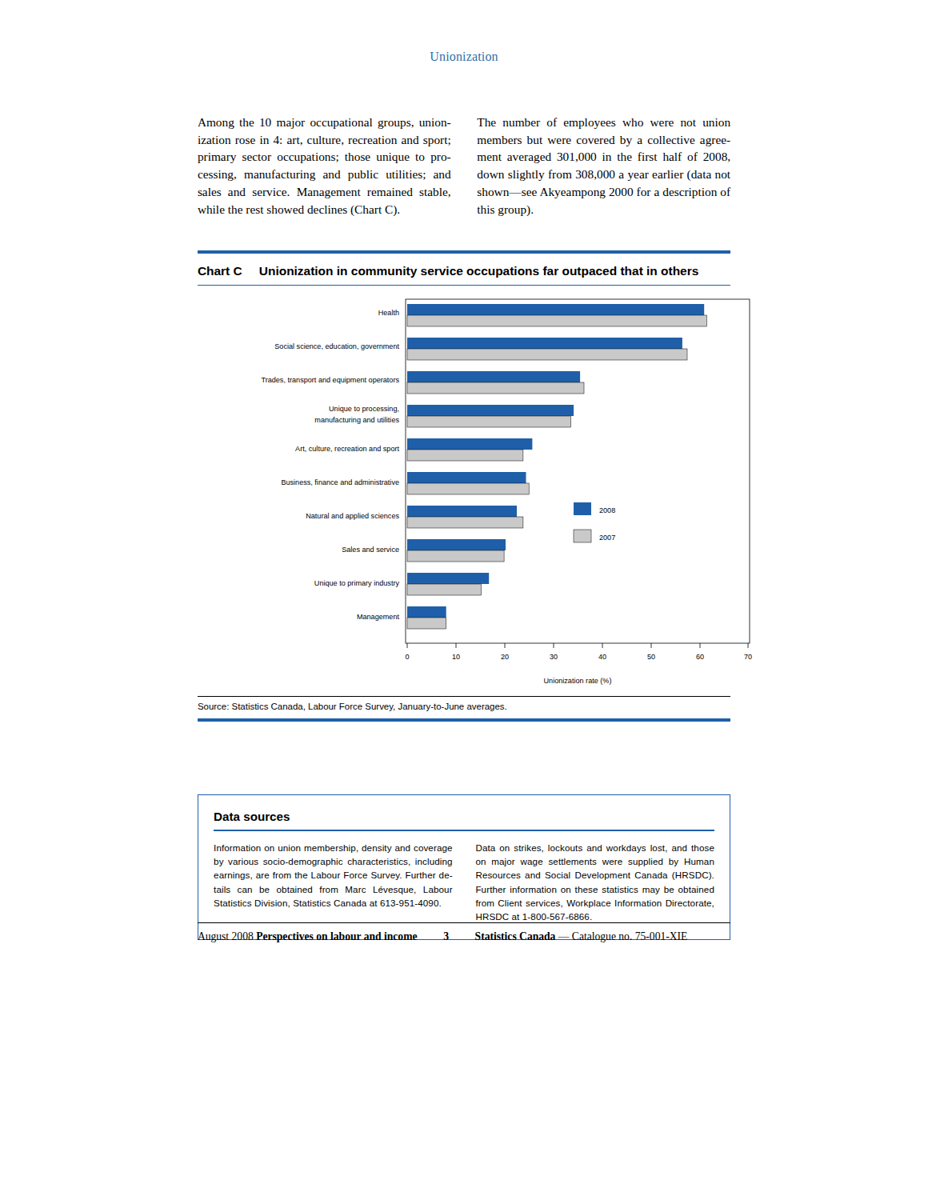Unionization
Among the 10 major occupational groups, unionization rose in 4: art, culture, recreation and sport; primary sector occupations; those unique to processing, manufacturing and public utilities; and sales and service. Management remained stable, while the rest showed declines (Chart C).
The number of employees who were not union members but were covered by a collective agreement averaged 301,000 in the first half of 2008, down slightly from 308,000 a year earlier (data not shown—see Akyeampong 2000 for a description of this group).
Chart CUnionization in community service occupations far outpaced that in others
Health Social science, education, government Trades, transport and equipment operators Unique to processing, manufacturing and utilities Art, culture, recreation and sport Business, finance and administrative Natural and applied sciences Sales and service Unique to primary industry Management 2008 2007 0 10 20 30 40 50 60 70 Unionization rate (%)
Source: Statistics Canada, Labour Force Survey, January-to-June averages.
Data sources
Information on union membership, density and coverage by various socio-demographic characteristics, including earnings, are from the Labour Force Survey. Further details can be obtained from Marc Lévesque, Labour Statistics Division, Statistics Canada at 613-951-4090.
Data on strikes, lockouts and workdays lost, and those on major wage settlements were supplied by Human Resources and Social Development Canada (HRSDC). Further information on these statistics may be obtained from Client services, Workplace Information Directorate, HRSDC at 1-800-567-6866.
August 2008 Perspectives on labour and income 3 Statistics Canada — Catalogue no. 75-001-XIE